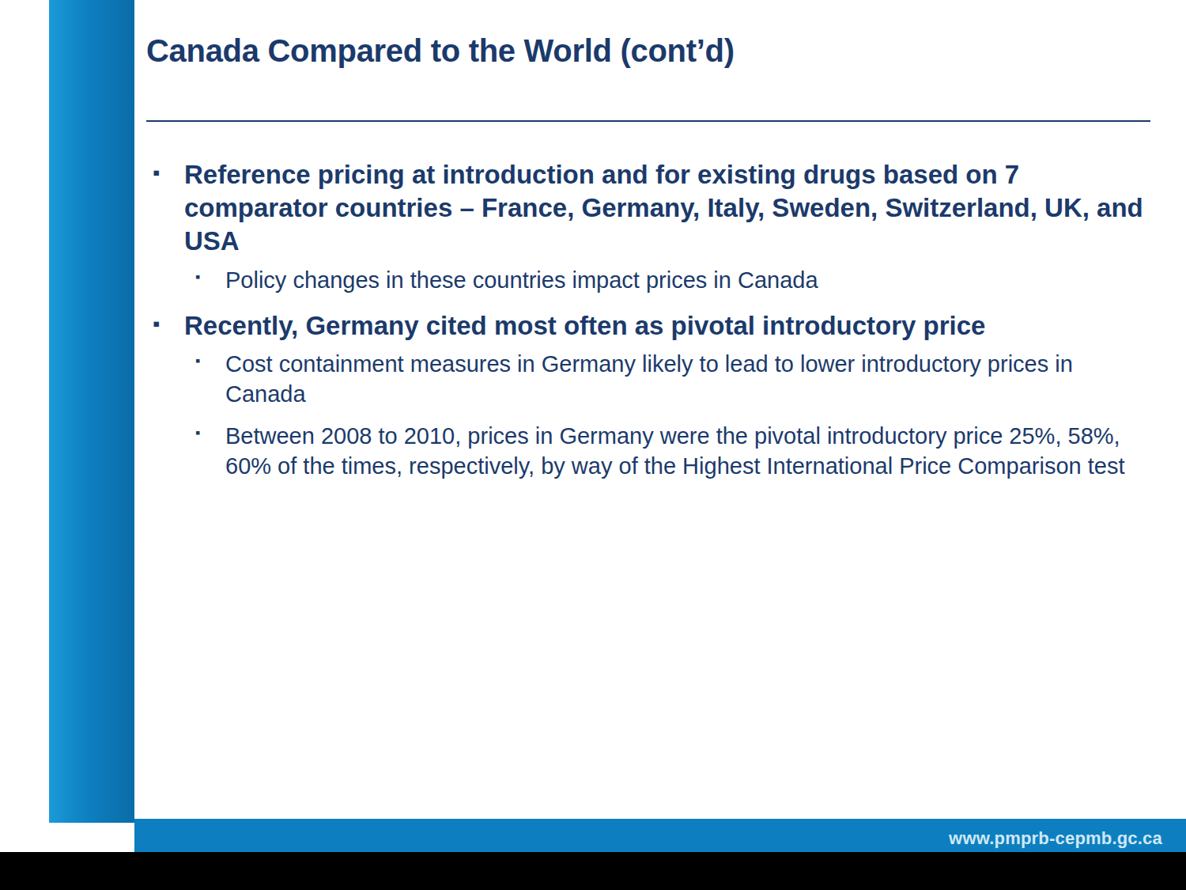Canada Compared to the World (cont’d)
▪ Reference pricing at introduction and for existing drugs based on 7 comparator countries – France, Germany, Italy, Sweden, Switzerland, UK, and USA
▪Policy changes in these countries impact prices in Canada
▪ Recently, Germany cited most often as pivotal introductory price
▪Cost containment measures in Germany likely to lead to lower introductory prices in Canada
▪Between 2008 to 2010, prices in Germany were the pivotal introductory price 25%, 58%, 60% of the times, respectively, by way of the Highest International Price Comparison test
7
www.pmprb-cepmb.gc.ca